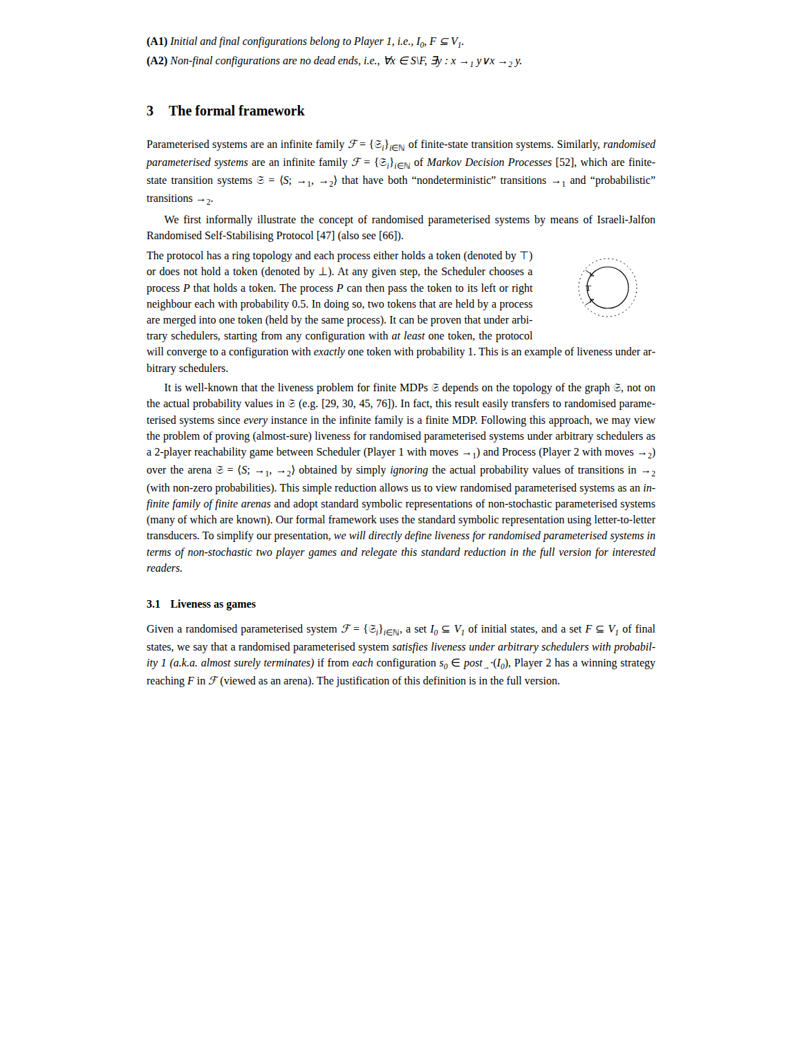(A1) Initial and final configurations belong to Player 1, i.e., I0, F ⊆ V1.
(A2) Non-final configurations are no dead ends, i.e., ∀x ∈ S\F, ∃y : x →1 y∨x →2 y.
3 The formal framework
Parameterised systems are an infinite family ℱ = {𝔖i}i∈ℕ of finite-state transition systems. Similarly, randomised parameterised systems are an infinite family ℱ = {𝔖i}i∈ℕ of Markov Decision Processes [52], which are finite-state transition systems 𝔖 = ⟨S; →1, →2⟩ that have both “nondeterministic” transitions →1 and “probabilistic” transitions →2.
We first informally illustrate the concept of randomised parameterised systems by means of Israeli-Jalfon Randomised Self-Stabilising Protocol [47] (also see [66]).
T
The protocol has a ring topology and each process either holds a token (denoted by ⊤) or does not hold a token (denoted by ⊥). At any given step, the Scheduler chooses a process P that holds a token. The process P can then pass the token to its left or right neighbour each with probability 0.5. In doing so, two tokens that are held by a process are merged into one token (held by the same process). It can be proven that under arbitrary schedulers, starting from any configuration with at least one token, the protocol will converge to a configuration with exactly one token with probability 1. This is an example of liveness under arbitrary schedulers.
It is well-known that the liveness problem for finite MDPs 𝔖 depends on the topology of the graph 𝔖, not on the actual probability values in 𝔖 (e.g. [29, 30, 45, 76]). In fact, this result easily transfers to randomised parameterised systems since every instance in the infinite family is a finite MDP. Following this approach, we may view the problem of proving (almost-sure) liveness for randomised parameterised systems under arbitrary schedulers as a 2-player reachability game between Scheduler (Player 1 with moves →1) and Process (Player 2 with moves →2) over the arena 𝔖 = ⟨S; →1, →2⟩ obtained by simply ignoring the actual probability values of transitions in →2 (with non-zero probabilities). This simple reduction allows us to view randomised parameterised systems as an infinite family of finite arenas and adopt standard symbolic representations of non-stochastic parameterised systems (many of which are known). Our formal framework uses the standard symbolic representation using letter-to-letter transducers. To simplify our presentation, we will directly define liveness for randomised parameterised systems in terms of non-stochastic two player games and relegate this standard reduction in the full version for interested readers.
3.1 Liveness as games
Given a randomised parameterised system ℱ = {𝔖i}i∈ℕ, a set I0 ⊆ V1 of initial states, and a set F ⊆ V1 of final states, we say that a randomised parameterised system satisfies liveness under arbitrary schedulers with probability 1 (a.k.a. almost surely terminates) if from each configuration s0 ∈ post→*(I0), Player 2 has a winning strategy reaching F in ℱ (viewed as an arena). The justification of this definition is in the full version.